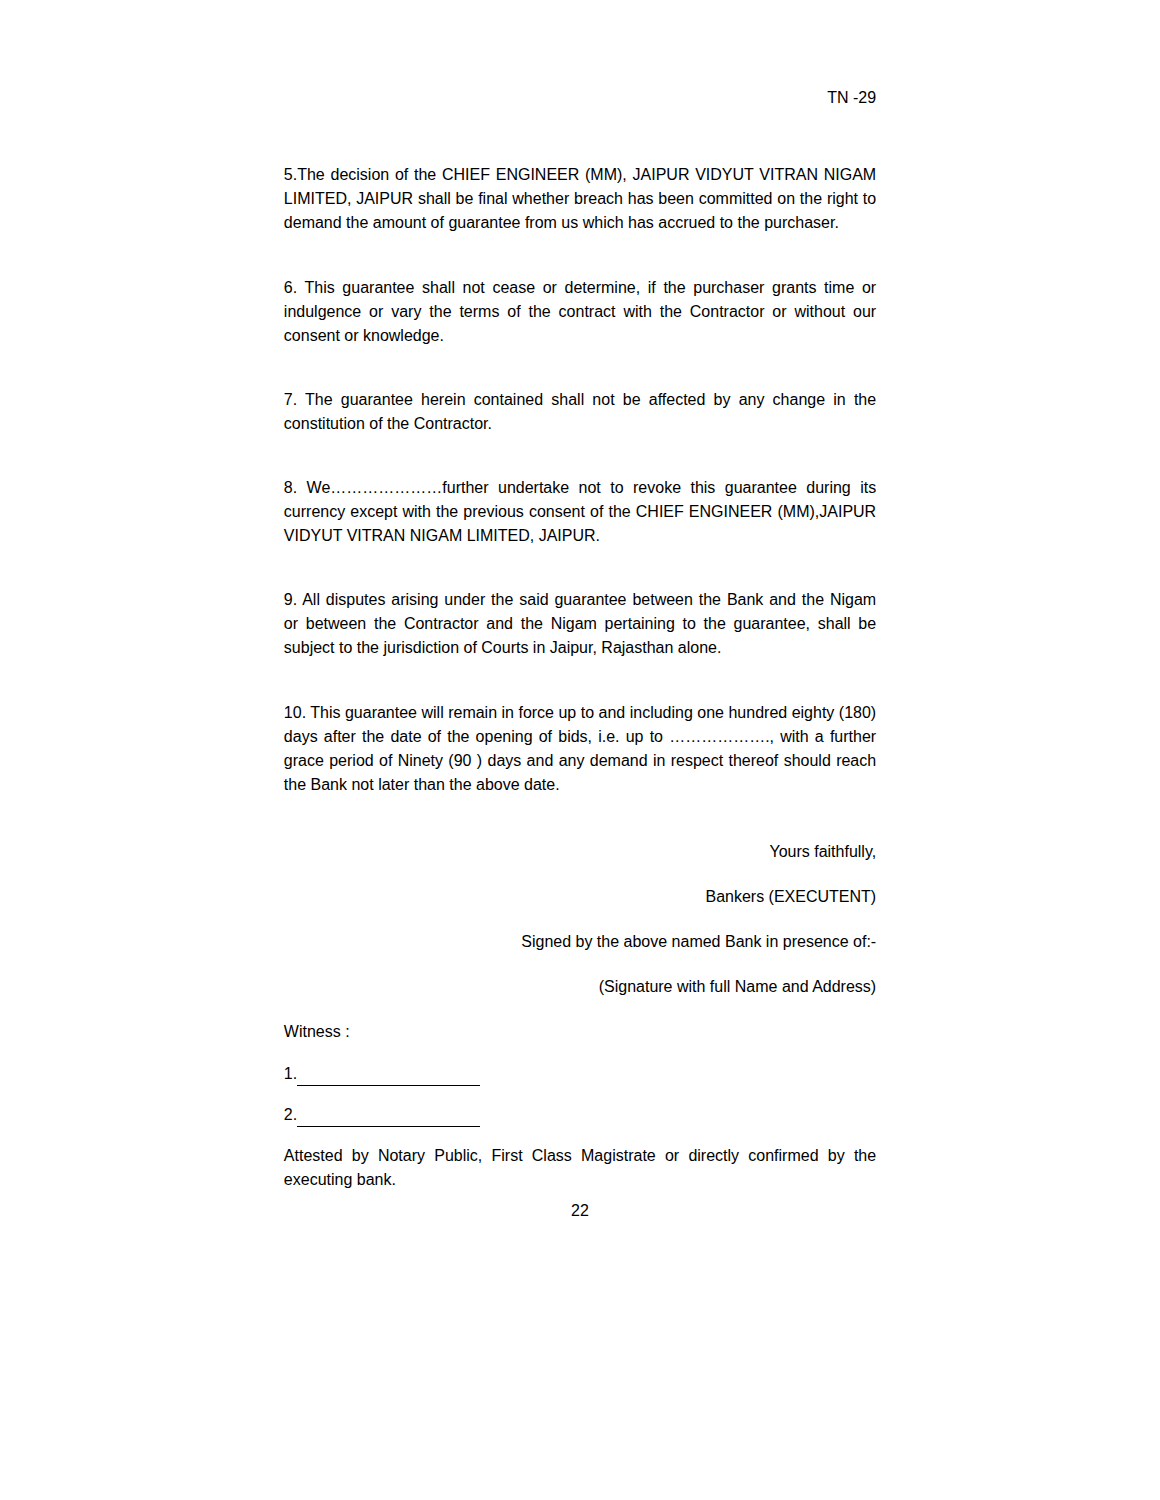TN -29
5.The decision of the CHIEF ENGINEER (MM), JAIPUR VIDYUT VITRAN NIGAM LIMITED, JAIPUR shall be final whether breach has been committed on the right to demand the amount of guarantee from us which has accrued to the purchaser.
6. This guarantee shall not cease or determine, if the purchaser grants time or indulgence or vary the terms of the contract with the Contractor or without our consent or knowledge.
7. The guarantee herein contained shall not be affected by any change in the constitution of the Contractor.
8. We…………………further undertake not to revoke this guarantee during its currency except with the previous consent of the CHIEF ENGINEER (MM),JAIPUR VIDYUT VITRAN NIGAM LIMITED, JAIPUR.
9. All disputes arising under the said guarantee between the Bank and the Nigam or between the Contractor and the Nigam pertaining to the guarantee, shall be subject to the jurisdiction of Courts in Jaipur, Rajasthan alone.
10. This guarantee will remain in force up to and including one hundred eighty (180) days after the date of the opening of bids, i.e. up to ………………., with a further grace period of Ninety (90 ) days and any demand in respect thereof should reach the Bank not later than the above date.
Yours faithfully,
Bankers (EXECUTENT)
Signed by the above named Bank in presence of:-
(Signature with full Name and Address)
Witness :
1.
2.
Attested by Notary Public, First Class Magistrate or directly confirmed by the executing bank.
22